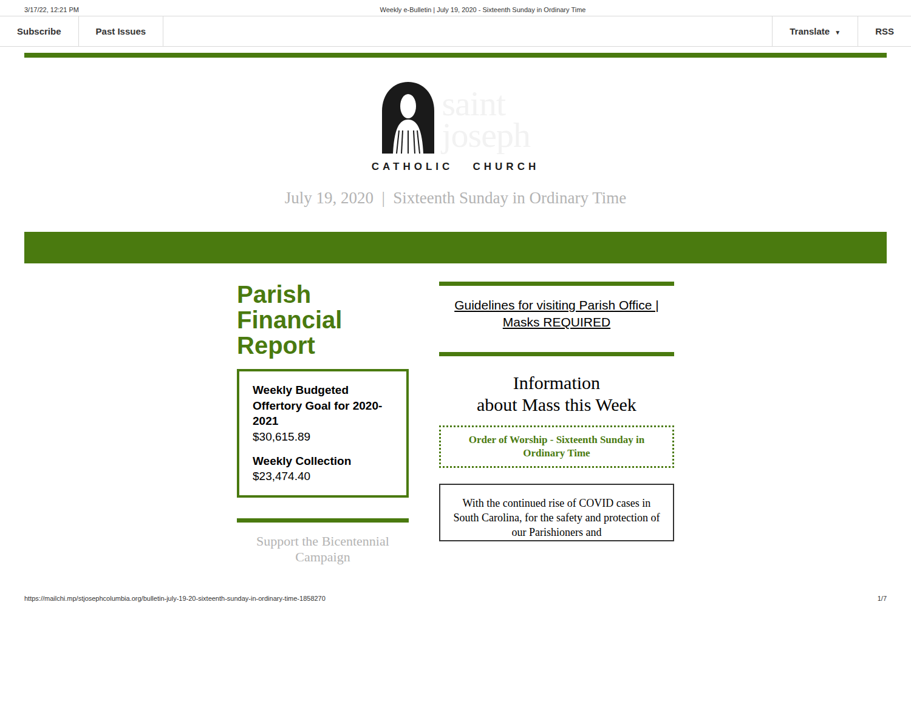3/17/22, 12:21 PM
Weekly e-Bulletin | July 19, 2020 - Sixteenth Sunday in Ordinary Time
Subscribe Past Issues
Translate ▼ RSS
saint
joseph
CATHOLIC CHURCH
July 19, 2020 | Sixteenth Sunday in Ordinary Time
Parish Financial Report
Weekly Budgeted Offertory Goal for 2020-2021$30,615.89
Weekly Collection$23,474.40
Support the Bicentennial
Campaign
Guidelines for visiting Parish Office | Masks REQUIRED
Information
about Mass this Week
Order of Worship - Sixteenth Sunday in Ordinary Time
With the continued rise of COVID cases in South Carolina, for the safety and protection of our Parishioners and
https://mailchi.mp/stjosephcolumbia.org/bulletin-july-19-20-sixteenth-sunday-in-ordinary-time-1858270
1/7